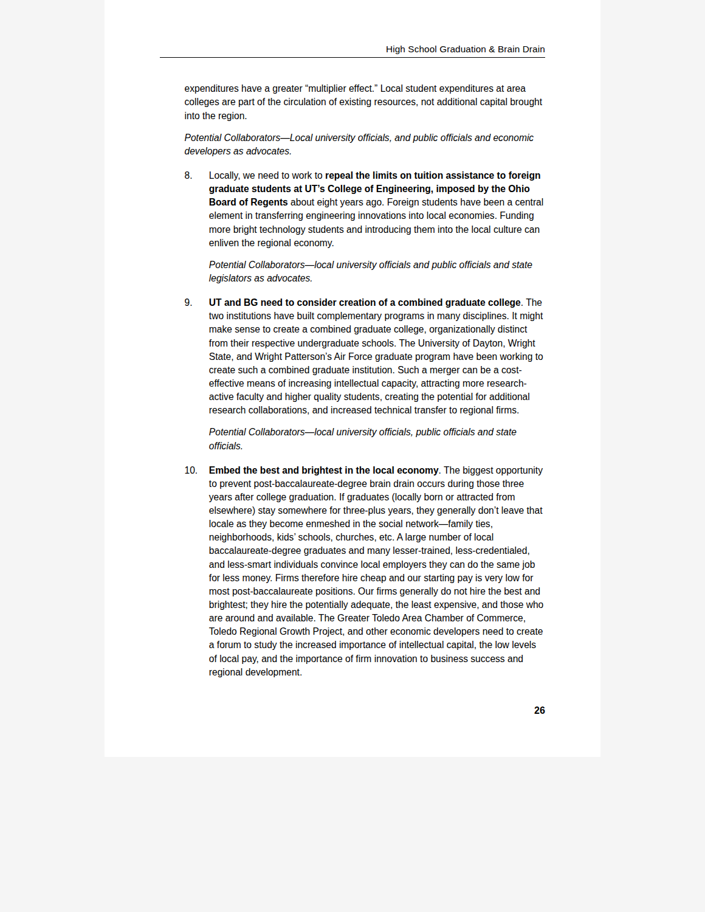High School Graduation & Brain Drain
expenditures have a greater “multiplier effect.” Local student expenditures at area colleges are part of the circulation of existing resources, not additional capital brought into the region.
Potential Collaborators—Local university officials, and public officials and economic developers as advocates.
8.
Locally, we need to work to repeal the limits on tuition assistance to foreign graduate students at UT’s College of Engineering, imposed by the Ohio Board of Regents about eight years ago. Foreign students have been a central element in transferring engineering innovations into local economies. Funding more bright technology students and introducing them into the local culture can enliven the regional economy.
Potential Collaborators—local university officials and public officials and state legislators as advocates.
9.
UT and BG need to consider creation of a combined graduate college. The two institutions have built complementary programs in many disciplines. It might make sense to create a combined graduate college, organizationally distinct from their respective undergraduate schools. The University of Dayton, Wright State, and Wright Patterson’s Air Force graduate program have been working to create such a combined graduate institution. Such a merger can be a cost-effective means of increasing intellectual capacity, attracting more research-active faculty and higher quality students, creating the potential for additional research collaborations, and increased technical transfer to regional firms.
Potential Collaborators—local university officials, public officials and state officials.
10.
Embed the best and brightest in the local economy. The biggest opportunity to prevent post-baccalaureate-degree brain drain occurs during those three years after college graduation. If graduates (locally born or attracted from elsewhere) stay somewhere for three-plus years, they generally don’t leave that locale as they become enmeshed in the social network—family ties, neighborhoods, kids’ schools, churches, etc. A large number of local baccalaureate-degree graduates and many lesser-trained, less-credentialed, and less-smart individuals convince local employers they can do the same job for less money. Firms therefore hire cheap and our starting pay is very low for most post-baccalaureate positions. Our firms generally do not hire the best and brightest; they hire the potentially adequate, the least expensive, and those who are around and available. The Greater Toledo Area Chamber of Commerce, Toledo Regional Growth Project, and other economic developers need to create a forum to study the increased importance of intellectual capital, the low levels of local pay, and the importance of firm innovation to business success and regional development.
26